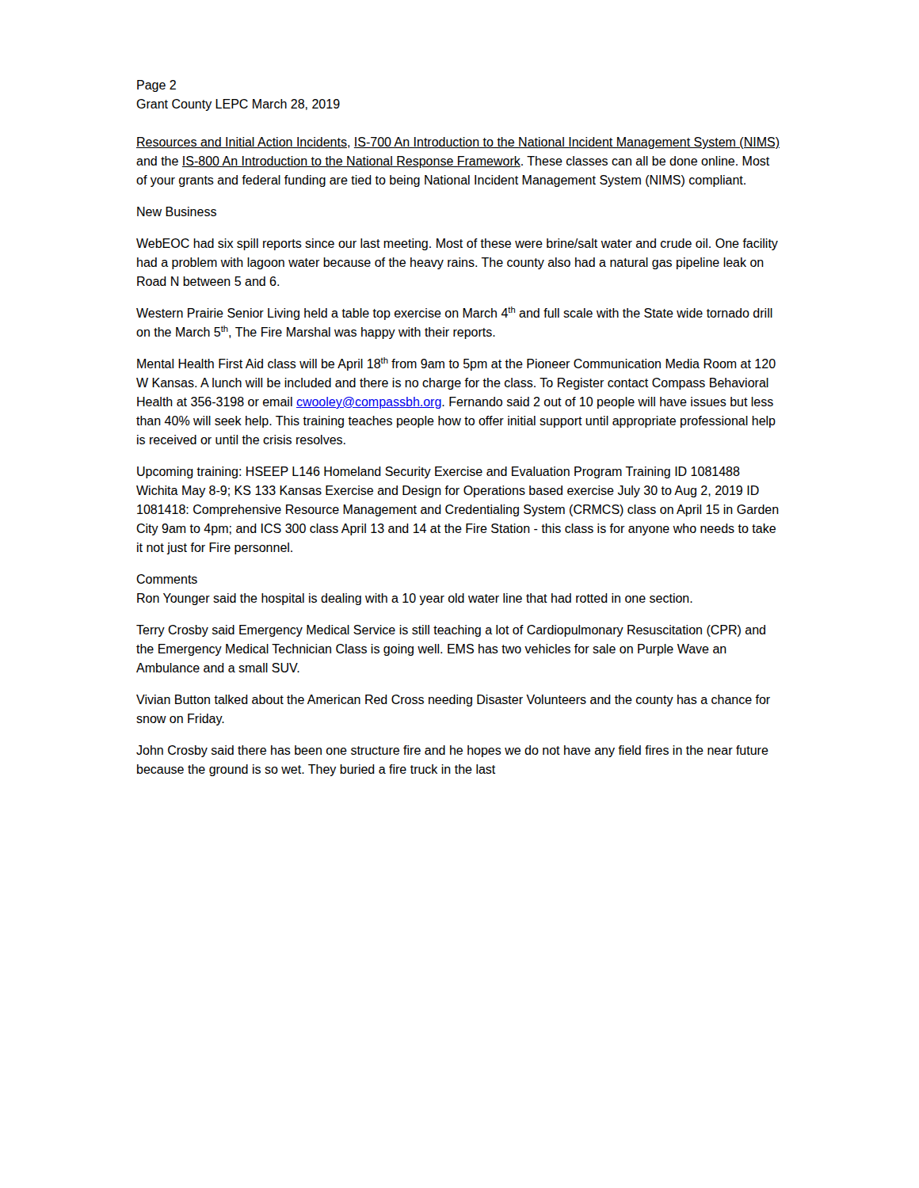Page 2
Grant County LEPC March 28, 2019
Resources and Initial Action Incidents, IS-700 An Introduction to the National Incident Management System (NIMS) and the IS-800 An Introduction to the National Response Framework. These classes can all be done online. Most of your grants and federal funding are tied to being National Incident Management System (NIMS) compliant.
New Business
WebEOC had six spill reports since our last meeting. Most of these were brine/salt water and crude oil. One facility had a problem with lagoon water because of the heavy rains. The county also had a natural gas pipeline leak on Road N between 5 and 6.
Western Prairie Senior Living held a table top exercise on March 4th and full scale with the State wide tornado drill on the March 5th, The Fire Marshal was happy with their reports.
Mental Health First Aid class will be April 18th from 9am to 5pm at the Pioneer Communication Media Room at 120 W Kansas. A lunch will be included and there is no charge for the class. To Register contact Compass Behavioral Health at 356-3198 or email cwooley@compassbh.org. Fernando said 2 out of 10 people will have issues but less than 40% will seek help. This training teaches people how to offer initial support until appropriate professional help is received or until the crisis resolves.
Upcoming training: HSEEP L146 Homeland Security Exercise and Evaluation Program Training ID 1081488 Wichita May 8-9; KS 133 Kansas Exercise and Design for Operations based exercise July 30 to Aug 2, 2019 ID 1081418: Comprehensive Resource Management and Credentialing System (CRMCS) class on April 15 in Garden City 9am to 4pm; and ICS 300 class April 13 and 14 at the Fire Station - this class is for anyone who needs to take it not just for Fire personnel.
Comments
Ron Younger said the hospital is dealing with a 10 year old water line that had rotted in one section.
Terry Crosby said Emergency Medical Service is still teaching a lot of Cardiopulmonary Resuscitation (CPR) and the Emergency Medical Technician Class is going well. EMS has two vehicles for sale on Purple Wave an Ambulance and a small SUV.
Vivian Button talked about the American Red Cross needing Disaster Volunteers and the county has a chance for snow on Friday.
John Crosby said there has been one structure fire and he hopes we do not have any field fires in the near future because the ground is so wet. They buried a fire truck in the last